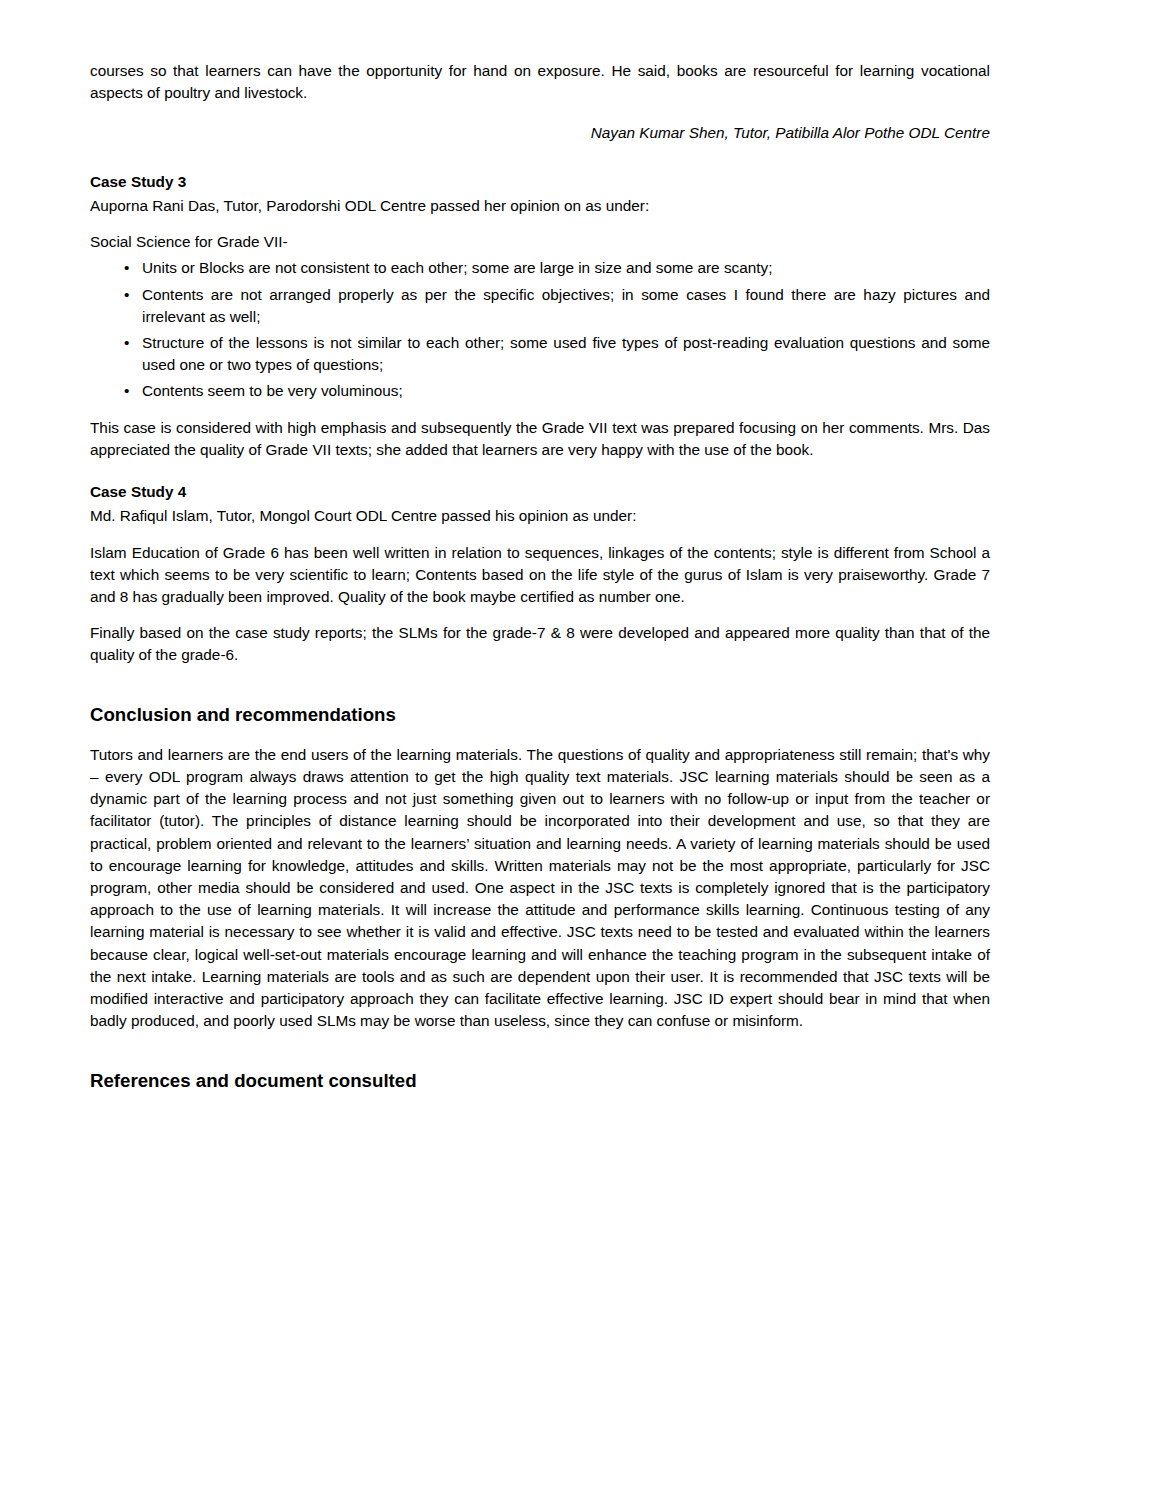courses so that learners can have the opportunity for hand on exposure. He said, books are resourceful for learning vocational aspects of poultry and livestock.
Nayan Kumar Shen, Tutor, Patibilla Alor Pothe ODL Centre
Case Study 3
Auporna Rani Das, Tutor, Parodorshi ODL Centre passed her opinion on as under:
Social Science for Grade VII-
Units or Blocks are not consistent to each other; some are large in size and some are scanty;
Contents are not arranged properly as per the specific objectives; in some cases I found there are hazy pictures and irrelevant as well;
Structure of the lessons is not similar to each other; some used five types of post-reading evaluation questions and some used one or two types of questions;
Contents seem to be very voluminous;
This case is considered with high emphasis and subsequently the Grade VII text was prepared focusing on her comments. Mrs. Das appreciated the quality of Grade VII texts; she added that learners are very happy with the use of the book.
Case Study 4
Md. Rafiqul Islam, Tutor, Mongol Court ODL Centre passed his opinion as under:
Islam Education of Grade 6 has been well written in relation to sequences, linkages of the contents; style is different from School a text which seems to be very scientific to learn; Contents based on the life style of the gurus of Islam is very praiseworthy. Grade 7 and 8 has gradually been improved. Quality of the book maybe certified as number one.
Finally based on the case study reports; the SLMs for the grade-7 & 8 were developed and appeared more quality than that of the quality of the grade-6.
Conclusion and recommendations
Tutors and learners are the end users of the learning materials. The questions of quality and appropriateness still remain; that's why – every ODL program always draws attention to get the high quality text materials. JSC learning materials should be seen as a dynamic part of the learning process and not just something given out to learners with no follow-up or input from the teacher or facilitator (tutor). The principles of distance learning should be incorporated into their development and use, so that they are practical, problem oriented and relevant to the learners’ situation and learning needs. A variety of learning materials should be used to encourage learning for knowledge, attitudes and skills. Written materials may not be the most appropriate, particularly for JSC program, other media should be considered and used. One aspect in the JSC texts is completely ignored that is the participatory approach to the use of learning materials. It will increase the attitude and performance skills learning. Continuous testing of any learning material is necessary to see whether it is valid and effective. JSC texts need to be tested and evaluated within the learners because clear, logical well-set-out materials encourage learning and will enhance the teaching program in the subsequent intake of the next intake. Learning materials are tools and as such are dependent upon their user. It is recommended that JSC texts will be modified interactive and participatory approach they can facilitate effective learning. JSC ID expert should bear in mind that when badly produced, and poorly used SLMs may be worse than useless, since they can confuse or misinform.
References and document consulted